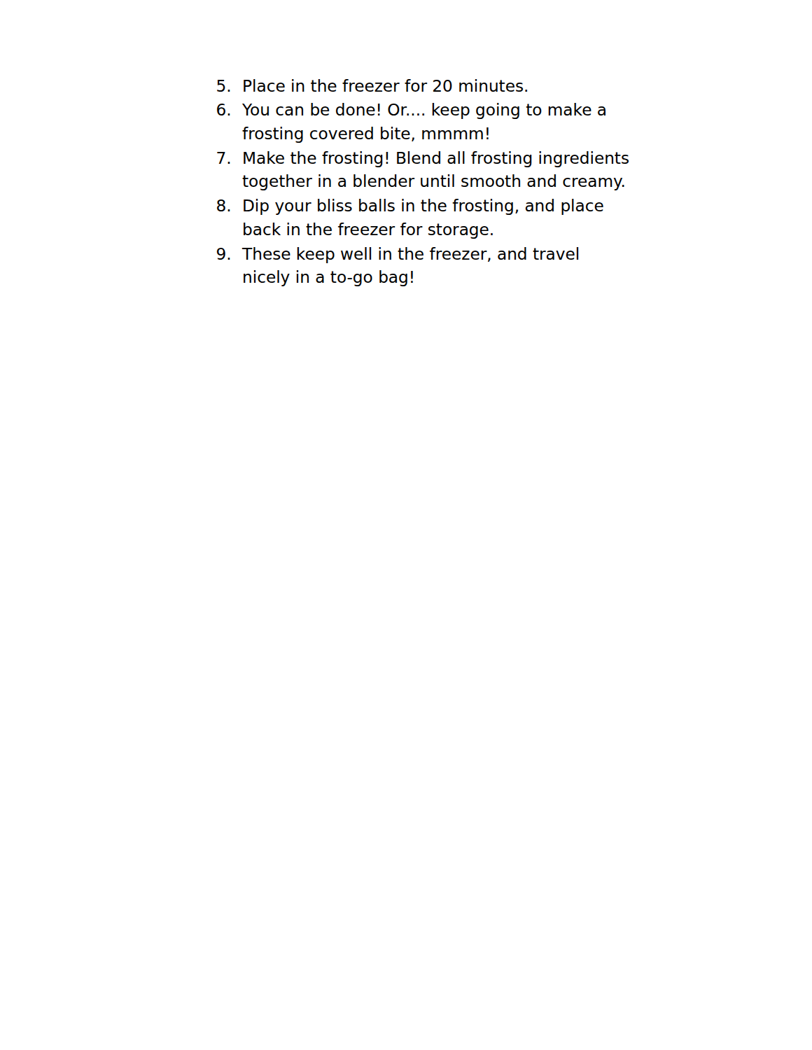Place in the freezer for 20 minutes.
You can be done! Or.... keep going to make a frosting covered bite, mmmm!
Make the frosting! Blend all frosting ingredients together in a blender until smooth and creamy.
Dip your bliss balls in the frosting, and place back in the freezer for storage.
These keep well in the freezer, and travel nicely in a to-go bag!